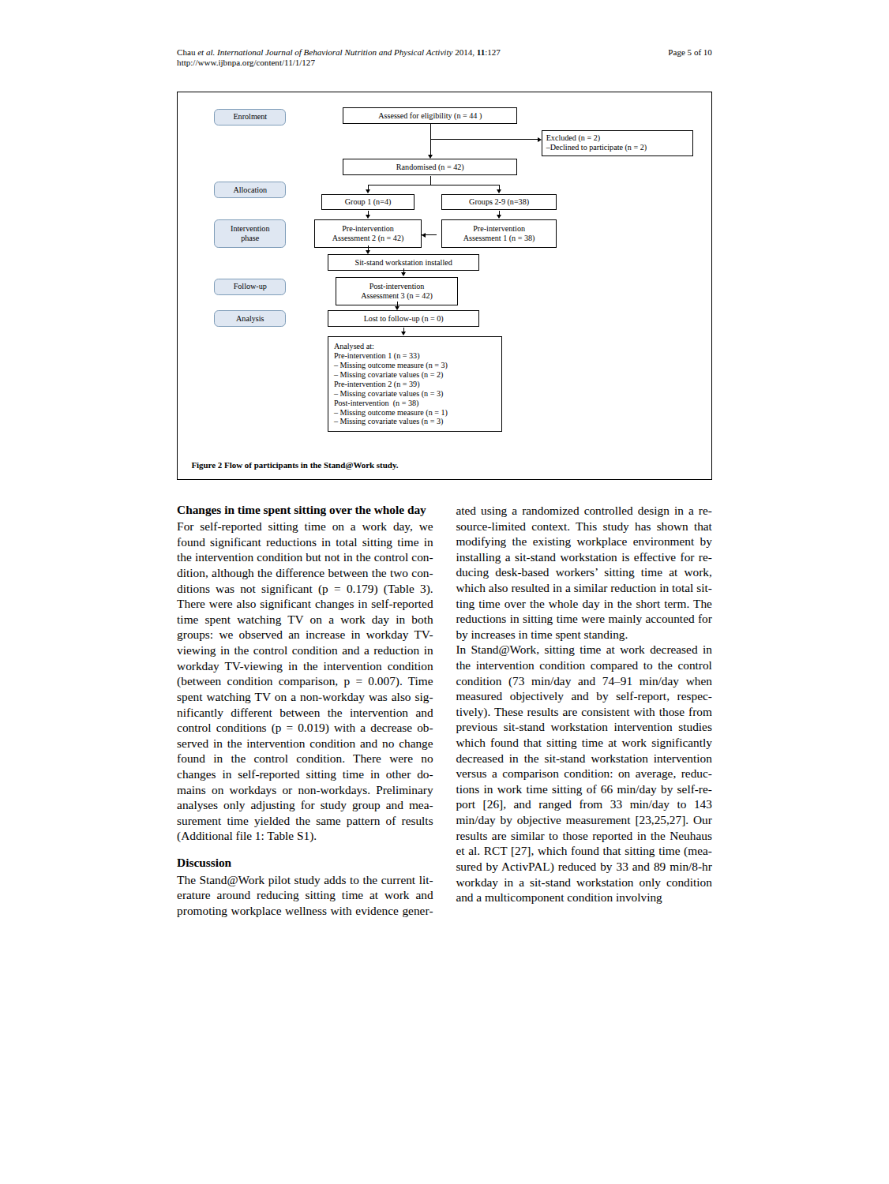Chau et al. International Journal of Behavioral Nutrition and Physical Activity 2014, 11:127
http://www.ijbnpa.org/content/11/1/127
Page 5 of 10
Enrolment
Allocation
Intervention
phase
Follow-up
Analysis
Assessed for eligibility (n = 44 )
Excluded (n = 2)
–Declined to participate (n = 2)
Randomised (n = 42)
Group 1 (n=4)
Groups 2-9 (n=38)
Pre-intervention
Assessment 2 (n = 42)
Pre-intervention
Assessment 1 (n = 38)
Sit-stand workstation installed
Post-intervention
Assessment 3 (n = 42)
Lost to follow-up (n = 0)
Analysed at:
Pre-intervention 1 (n = 33)
– Missing outcome measure (n = 3)
– Missing covariate values (n = 2)
Pre-intervention 2 (n = 39)
– Missing covariate values (n = 3)
Post-intervention (n = 38)
– Missing outcome measure (n = 1)
– Missing covariate values (n = 3)
Figure 2 Flow of participants in the Stand@Work study.
Changes in time spent sitting over the whole day
For self-reported sitting time on a work day, we found significant reductions in total sitting time in the intervention condition but not in the control condition, although the difference between the two conditions was not significant (p = 0.179) (Table 3). There were also significant changes in self-reported time spent watching TV on a work day in both groups: we observed an increase in workday TV-viewing in the control condition and a reduction in workday TV-viewing in the intervention condition (between condition comparison, p = 0.007). Time spent watching TV on a non-workday was also significantly different between the intervention and control conditions (p = 0.019) with a decrease observed in the intervention condition and no change found in the control condition. There were no changes in self-reported sitting time in other domains on workdays or non-workdays. Preliminary analyses only adjusting for study group and measurement time yielded the same pattern of results (Additional file 1: Table S1).
Discussion
The Stand@Work pilot study adds to the current literature around reducing sitting time at work and promoting workplace wellness with evidence generated using a randomized controlled design in a resource-limited context. This study has shown that modifying the existing workplace environment by installing a sit-stand workstation is effective for reducing desk-based workers’ sitting time at work, which also resulted in a similar reduction in total sitting time over the whole day in the short term. The reductions in sitting time were mainly accounted for by increases in time spent standing.
In Stand@Work, sitting time at work decreased in the intervention condition compared to the control condition (73 min/day and 74–91 min/day when measured objectively and by self-report, respectively). These results are consistent with those from previous sit-stand workstation intervention studies which found that sitting time at work significantly decreased in the sit-stand workstation intervention versus a comparison condition: on average, reductions in work time sitting of 66 min/day by self-report [26], and ranged from 33 min/day to 143 min/day by objective measurement [23,25,27]. Our results are similar to those reported in the Neuhaus et al. RCT [27], which found that sitting time (measured by ActivPAL) reduced by 33 and 89 min/8-hr workday in a sit-stand workstation only condition and a multicomponent condition involving